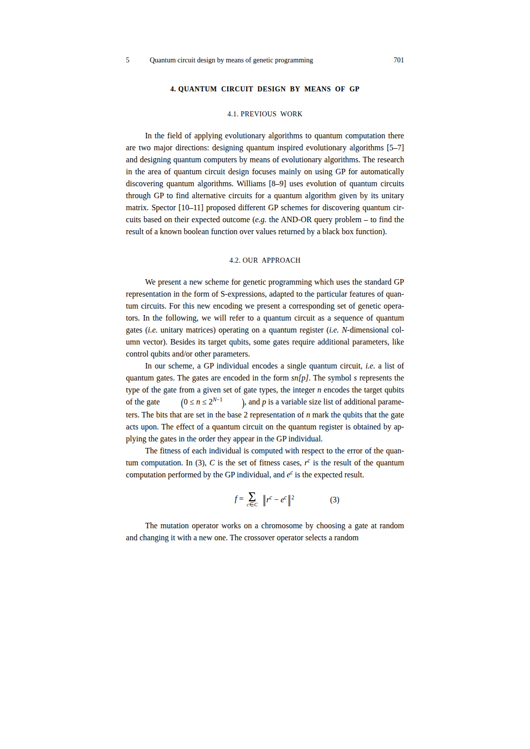5 Quantum circuit design by means of genetic programming 701
4. Quantum circuit design by means of GP
4.1. Previous work
In the field of applying evolutionary algorithms to quantum computation there are two major directions: designing quantum inspired evolutionary algo­rithms [5–7] and designing quantum computers by means of evolutionary algorithms. The research in the area of quantum circuit design focuses mainly on using GP for automatically discovering quantum algorithms. Williams [8–9] uses evolution of quantum circuits through GP to find alternative circuits for a quantum algorithm given by its unitary matrix. Spector [10–11] proposed different GP schemes for discovering quantum circuits based on their expected outcome (e.g. the AND-OR query problem – to find the result of a known boolean function over values returned by a black box function).
4.2. Our approach
We present a new scheme for genetic programming which uses the standard GP representation in the form of S-expressions, adapted to the particular features of quantum circuits. For this new encoding we present a corresponding set of genetic operators. In the following, we will refer to a quantum circuit as a sequence of quantum gates (i.e. unitary matrices) operating on a quantum register (i.e. N-dimensional column vector). Besides its target qubits, some gates require additional parameters, like control qubits and/or other parameters.
In our scheme, a GP individual encodes a single quantum circuit, i.e. a list of quantum gates. The gates are encoded in the form sn[p]. The symbol s represents the type of the gate from a given set of gate types, the integer n encodes the target qubits of the gate (0 ≤ n ≤ 2N−1), and p is a variable size list of additional parameters. The bits that are set in the base 2 representation of n mark the qubits that the gate acts upon. The effect of a quantum circuit on the quantum register is obtained by applying the gates in the order they appear in the GP individual.
The fitness of each individual is computed with respect to the error of the quantum computation. In (3), C is the set of fitness cases, rc is the result of the quantum computation performed by the GP individual, and ec is the expected result.
f = Σc∈C ∥rc − ec∥2 (3)
The mutation operator works on a chromosome by choosing a gate at random and changing it with a new one. The crossover operator selects a random